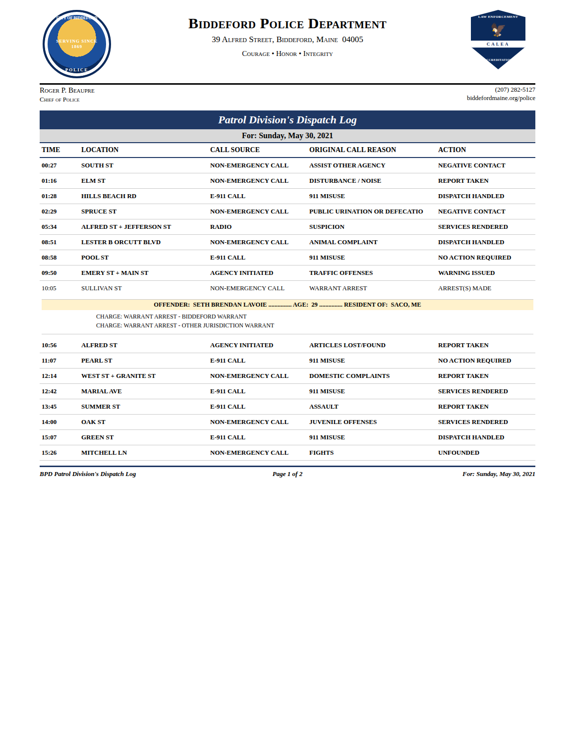CITY OF BIDDEFORD
SERVING SINCE
1869
POLICE
Biddeford Police Department
39 Alfred Street, Biddeford, Maine 04005
Courage • Honor • Integrity
LAW ENFORCEMENT
🦅
CALEA
ACCREDITATION
Roger P. Beaupre
Chief of Police
(207) 282-5127
biddefordmaine.org/police
Patrol Division's Dispatch Log
For: Sunday, May 30, 2021
| Time | Location | Call Source | Original Call Reason | Action |
| --- | --- | --- | --- | --- |
| 00:27 | SOUTH ST | NON-EMERGENCY CALL | ASSIST OTHER AGENCY | NEGATIVE CONTACT |
| 01:16 | ELM ST | NON-EMERGENCY CALL | DISTURBANCE / NOISE | REPORT TAKEN |
| 01:28 | HILLS BEACH RD | E-911 CALL | 911 MISUSE | DISPATCH HANDLED |
| 02:29 | SPRUCE ST | NON-EMERGENCY CALL | PUBLIC URINATION OR DEFECATIO | NEGATIVE CONTACT |
| 05:34 | ALFRED ST + JEFFERSON ST | RADIO | SUSPICION | SERVICES RENDERED |
| 08:51 | LESTER B ORCUTT BLVD | NON-EMERGENCY CALL | ANIMAL COMPLAINT | DISPATCH HANDLED |
| 08:58 | POOL ST | E-911 CALL | 911 MISUSE | NO ACTION REQUIRED |
| 09:50 | EMERY ST + MAIN ST | AGENCY INITIATED | TRAFFIC OFFENSES | WARNING ISSUED |
| 10:05 | SULLIVAN ST | NON-EMERGENCY CALL | WARRANT ARREST | ARREST(S) MADE |
| OFFENDER: SETH BRENDAN LAVOIE ............... AGE: 29 ............... RESIDENT OF: SACO, ME CHARGE: WARRANT ARREST - BIDDEFORD WARRANT CHARGE: WARRANT ARREST - OTHER JURISDICTION WARRANT |
| 10:56 | ALFRED ST | AGENCY INITIATED | ARTICLES LOST/FOUND | REPORT TAKEN |
| 11:07 | PEARL ST | E-911 CALL | 911 MISUSE | NO ACTION REQUIRED |
| 12:14 | WEST ST + GRANITE ST | NON-EMERGENCY CALL | DOMESTIC COMPLAINTS | REPORT TAKEN |
| 12:42 | MARIAL AVE | E-911 CALL | 911 MISUSE | SERVICES RENDERED |
| 13:45 | SUMMER ST | E-911 CALL | ASSAULT | REPORT TAKEN |
| 14:00 | OAK ST | NON-EMERGENCY CALL | JUVENILE OFFENSES | SERVICES RENDERED |
| 15:07 | GREEN ST | E-911 CALL | 911 MISUSE | DISPATCH HANDLED |
| 15:26 | MITCHELL LN | NON-EMERGENCY CALL | FIGHTS | UNFOUNDED |
BPD Patrol Division's Dispatch Log
Page 1 of 2
For: Sunday, May 30, 2021